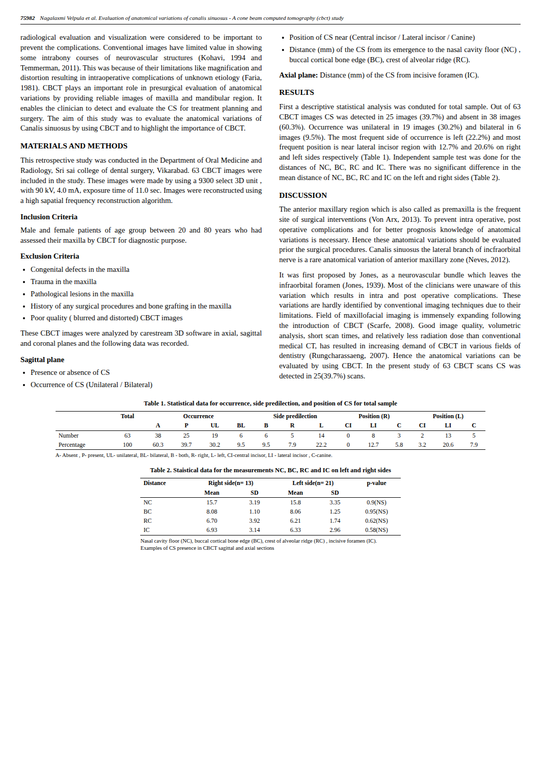75982 Nagalaxmi Velpula et al. Evaluation of anatomical variations of canalis sinuosus - A cone beam computed tomography (cbct) study
radiological evaluation and visualization were considered to be important to prevent the complications. Conventional images have limited value in showing some intrabony courses of neurovascular structures (Kohavi, 1994 and Temmerman, 2011). This was because of their limitations like magnification and distortion resulting in intraoperative complications of unknown etiology (Faria, 1981). CBCT plays an important role in presurgical evaluation of anatomical variations by providing reliable images of maxilla and mandibular region. It enables the clinician to detect and evaluate the CS for treatment planning and surgery. The aim of this study was to evaluate the anatomical variations of Canalis sinuosus by using CBCT and to highlight the importance of CBCT.
MATERIALS AND METHODS
This retrospective study was conducted in the Department of Oral Medicine and Radiology, Sri sai college of dental surgery, Vikarabad. 63 CBCT images were included in the study. These images were made by using a 9300 select 3D unit , with 90 kV, 4.0 mA, exposure time of 11.0 sec. Images were reconstructed using a high sapatial frequency reconstruction algorithm.
Inclusion Criteria
Male and female patients of age group between 20 and 80 years who had assessed their maxilla by CBCT for diagnostic purpose.
Exclusion Criteria
Congenital defects in the maxilla
Trauma in the maxilla
Pathological lesions in the maxilla
History of any surgical procedures and bone grafting in the maxilla
Poor quality ( blurred and distorted) CBCT images
These CBCT images were analyzed by carestream 3D software in axial, sagittal and coronal planes and the following data was recorded.
Sagittal plane
Presence or absence of CS
Occurrence of CS (Unilateral / Bilateral)
Position of CS near (Central incisor / Lateral incisor / Canine)
Distance (mm) of the CS from its emergence to the nasal cavity floor (NC) , buccal cortical bone edge (BC), crest of alveolar ridge (RC).
Axial plane: Distance (mm) of the CS from incisive foramen (IC).
RESULTS
First a descriptive statistical analysis was conduted for total sample. Out of 63 CBCT images CS was detected in 25 images (39.7%) and absent in 38 images (60.3%). Occurrence was unilateral in 19 images (30.2%) and bilateral in 6 images (9.5%). The most frequent side of occurrence is left (22.2%) and most frequent position is near lateral incisor region with 12.7% and 20.6% on right and left sides respectively (Table 1). Independent sample test was done for the distances of NC, BC, RC and IC. There was no significant difference in the mean distance of NC, BC, RC and IC on the left and right sides (Table 2).
DISCUSSION
The anterior maxillary region which is also called as premaxilla is the frequent site of surgical interventions (Von Arx, 2013). To prevent intra operative, post operative complications and for better prognosis knowledge of anatomical variations is necessary. Hence these anatomical variations should be evaluated prior the surgical procedures. Canalis sinuosus the lateral branch of incfraorbital nerve is a rare anatomical variation of anterior maxillary zone (Neves, 2012).
It was first proposed by Jones, as a neurovascular bundle which leaves the infraorbital foramen (Jones, 1939). Most of the clinicians were unaware of this variation which results in intra and post operative complications. These variations are hardly identified by conventional imaging techniques due to their limitations. Field of maxillofacial imaging is immensely expanding following the introduction of CBCT (Scarfe, 2008). Good image quality, volumetric analysis, short scan times, and relatively less radiation dose than conventional medical CT, has resulted in increasing demand of CBCT in various fields of dentistry (Rungcharassaeng, 2007). Hence the anatomical variations can be evaluated by using CBCT. In the present study of 63 CBCT scans CS was detected in 25(39.7%) scans.
Table 1. Statistical data for occurrence, side predilection, and position of CS for total sample
| | Total | Occurrence | Side predilection | Position (R) | Position (L) |
| --- | --- | --- | --- | --- | --- |
| | | A | P | UL | BL | B | R | L | CI | LI | C | CI | LI | C |
| Number | 63 | 38 | 25 | 19 | 6 | 6 | 5 | 14 | 0 | 8 | 3 | 2 | 13 | 5 |
| Percentage | 100 | 60.3 | 39.7 | 30.2 | 9.5 | 9.5 | 7.9 | 22.2 | 0 | 12.7 | 5.8 | 3.2 | 20.6 | 7.9 |
A- Absent , P- present, UL- unilateral, BL- bilateral, B - both, R- right, L- left, CI-central incisor, LI - lateral incisor , C-canine.
Table 2. Staistical data for the measurements NC, BC, RC and IC on left and right sides
| Distance | Right side(n= 13) | Left side(n= 21) | p-value |
| --- | --- | --- | --- |
| | Mean | SD | Mean | SD | |
| NC | 15.7 | 3.19 | 15.8 | 3.35 | 0.9(NS) |
| BC | 8.08 | 1.10 | 8.06 | 1.25 | 0.95(NS) |
| RC | 6.70 | 3.92 | 6.21 | 1.74 | 0.62(NS) |
| IC | 6.93 | 3.14 | 6.33 | 2.96 | 0.58(NS) |
Nasal cavity floor (NC), buccal cortical bone edge (BC), crest of alveolar ridge (RC) , incisive foramen (IC).
Examples of CS presence in CBCT sagittal and axial sections